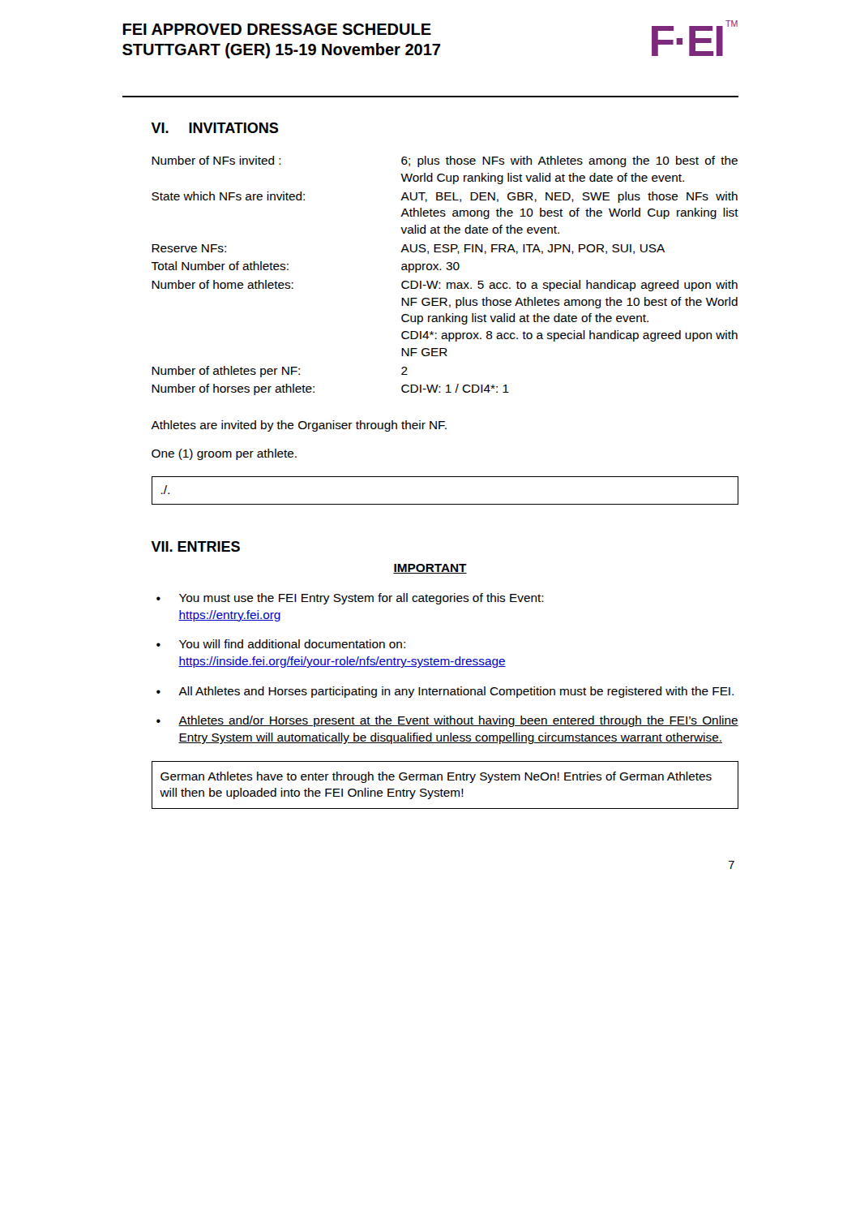FEI APPROVED DRESSAGE SCHEDULE
STUTTGART (GER) 15-19 November 2017
F·EI TM
VI. INVITATIONS
| Number of NFs invited : | 6; plus those NFs with Athletes among the 10 best of the World Cup ranking list valid at the date of the event. |
| State which NFs are invited: | AUT, BEL, DEN, GBR, NED, SWE plus those NFs with Athletes among the 10 best of the World Cup ranking list valid at the date of the event. |
| Reserve NFs: | AUS, ESP, FIN, FRA, ITA, JPN, POR, SUI, USA |
| Total Number of athletes: | approx. 30 |
| Number of home athletes: | CDI-W: max. 5 acc. to a special handicap agreed upon with NF GER, plus those Athletes among the 10 best of the World Cup ranking list valid at the date of the event. CDI4*: approx. 8 acc. to a special handicap agreed upon with NF GER |
| Number of athletes per NF: | 2 |
| Number of horses per athlete: | CDI-W: 1 / CDI4*: 1 |
Athletes are invited by the Organiser through their NF.
One (1) groom per athlete.
./.
VII. ENTRIES
IMPORTANT
You must use the FEI Entry System for all categories of this Event:
https://entry.fei.org
You will find additional documentation on:
https://inside.fei.org/fei/your-role/nfs/entry-system-dressage
All Athletes and Horses participating in any International Competition must be registered with the FEI.
Athletes and/or Horses present at the Event without having been entered through the FEI’s Online Entry System will automatically be disqualified unless compelling circumstances warrant otherwise.
German Athletes have to enter through the German Entry System NeOn! Entries of German Athletes will then be uploaded into the FEI Online Entry System!
7